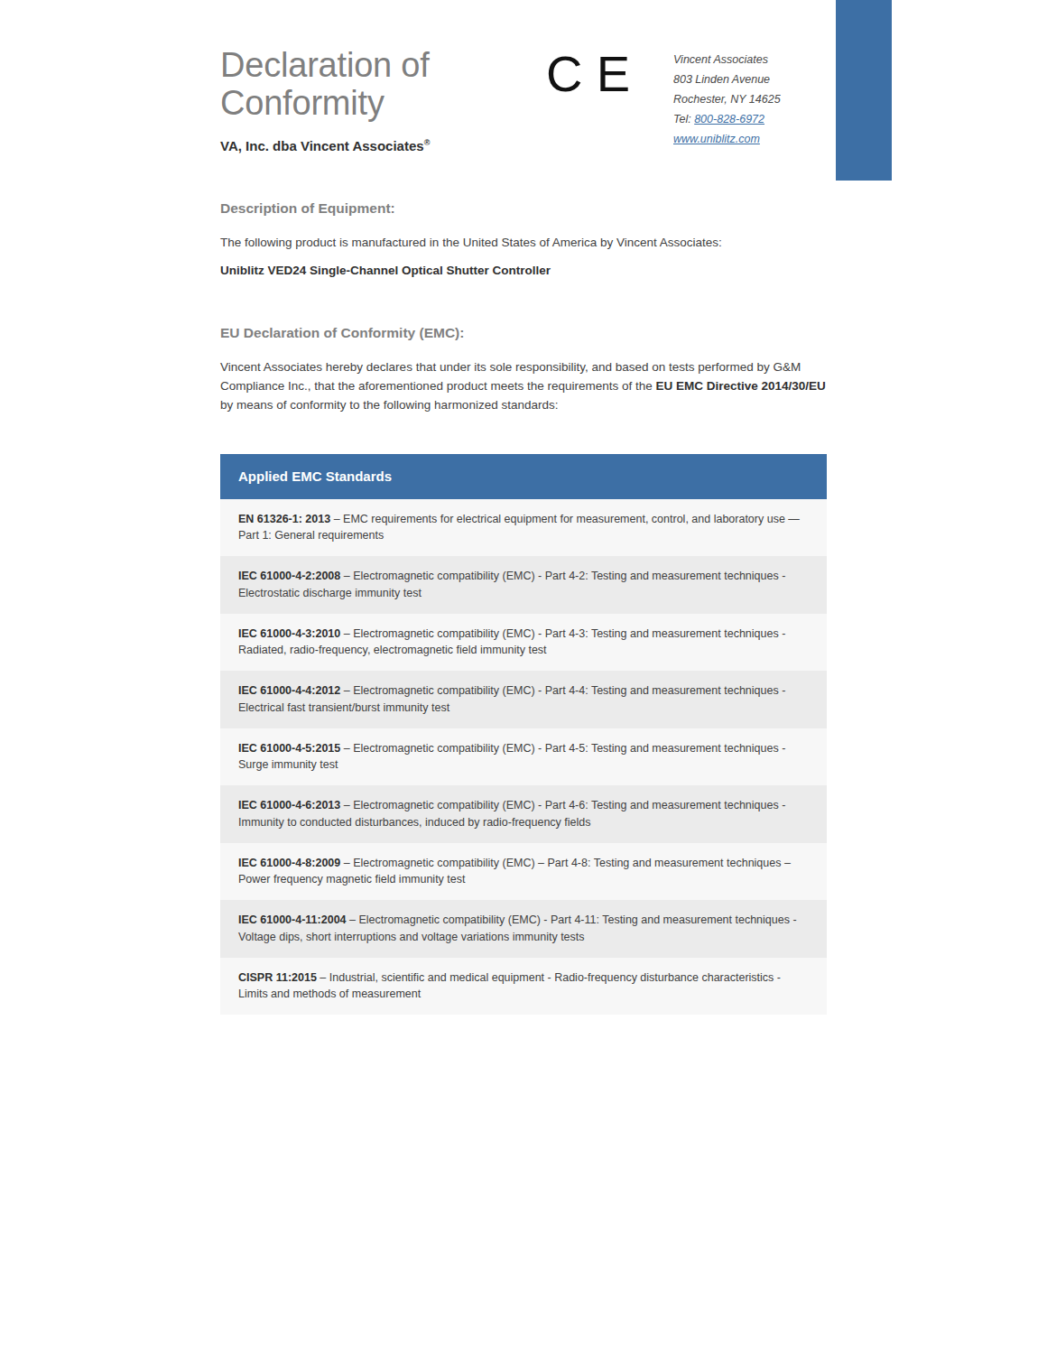Declaration of Conformity
VA, Inc. dba Vincent Associates®
C E
Vincent Associates
803 Linden Avenue
Rochester, NY 14625
Tel: 800-828-6972
www.uniblitz.com
Description of Equipment:
The following product is manufactured in the United States of America by Vincent Associates:
Uniblitz VED24 Single-Channel Optical Shutter Controller
EU Declaration of Conformity (EMC):
Vincent Associates hereby declares that under its sole responsibility, and based on tests performed by G&M Compliance Inc., that the aforementioned product meets the requirements of the EU EMC Directive 2014/30/EU by means of conformity to the following harmonized standards:
Applied EMC Standards
| EN 61326-1: 2013 – EMC requirements for electrical equipment for measurement, control, and laboratory use — Part 1: General requirements |
| IEC 61000-4-2:2008 – Electromagnetic compatibility (EMC) - Part 4-2: Testing and measurement techniques - Electrostatic discharge immunity test |
| IEC 61000-4-3:2010 – Electromagnetic compatibility (EMC) - Part 4-3: Testing and measurement techniques - Radiated, radio-frequency, electromagnetic field immunity test |
| IEC 61000-4-4:2012 – Electromagnetic compatibility (EMC) - Part 4-4: Testing and measurement techniques - Electrical fast transient/burst immunity test |
| IEC 61000-4-5:2015 – Electromagnetic compatibility (EMC) - Part 4-5: Testing and measurement techniques - Surge immunity test |
| IEC 61000-4-6:2013 – Electromagnetic compatibility (EMC) - Part 4-6: Testing and measurement techniques - Immunity to conducted disturbances, induced by radio-frequency fields |
| IEC 61000-4-8:2009 – Electromagnetic compatibility (EMC) – Part 4-8: Testing and measurement techniques – Power frequency magnetic field immunity test |
| IEC 61000-4-11:2004 – Electromagnetic compatibility (EMC) - Part 4-11: Testing and measurement techniques - Voltage dips, short interruptions and voltage variations immunity tests |
| CISPR 11:2015 – Industrial, scientific and medical equipment - Radio-frequency disturbance characteristics - Limits and methods of measurement |